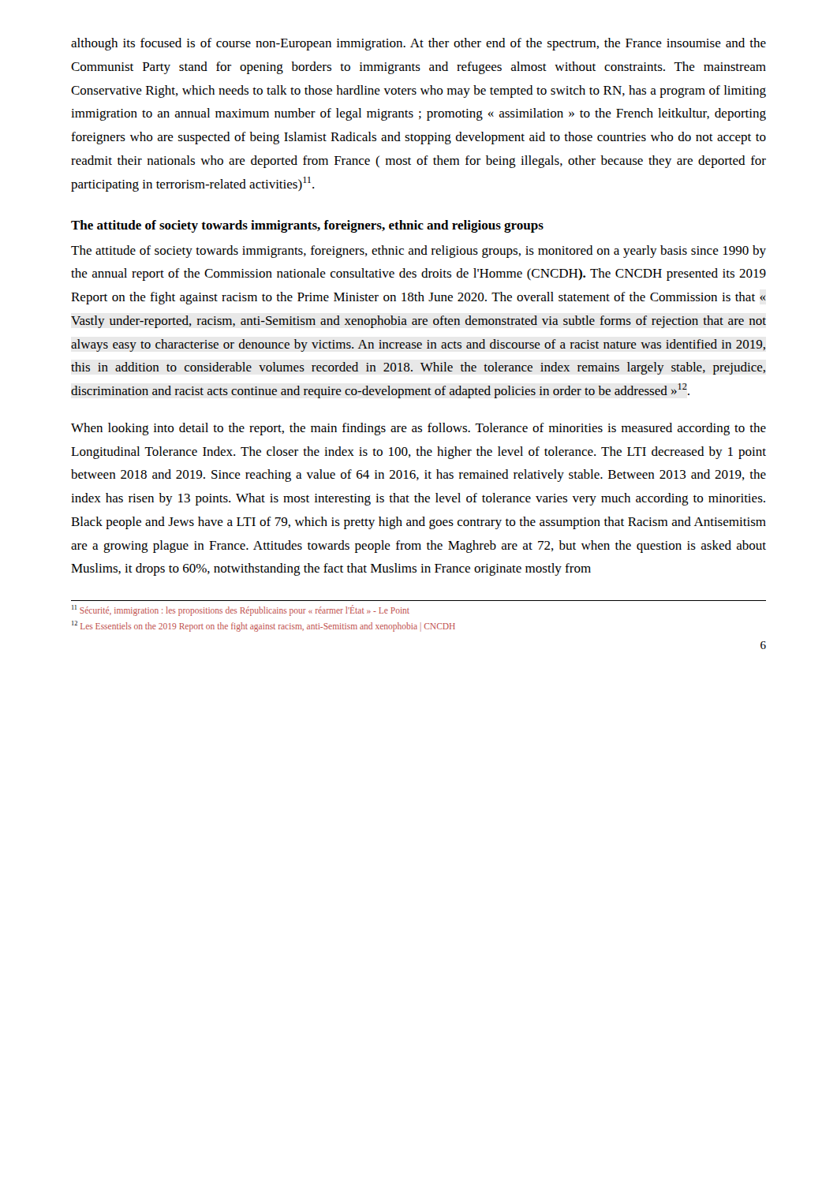although its focused is of course non-European immigration. At ther other end of the spectrum, the France insoumise and the Communist Party stand for opening borders to immigrants and refugees almost without constraints. The mainstream Conservative Right, which needs to talk to those hardline voters who may be tempted to switch to RN, has a program of limiting immigration to an annual maximum number of legal migrants ; promoting « assimilation » to the French leitkultur, deporting foreigners who are suspected of being Islamist Radicals and stopping development aid to those countries who do not accept to readmit their nationals who are deported from France ( most of them for being illegals, other because they are deported for participating in terrorism-related activities)11.
The attitude of society towards immigrants, foreigners, ethnic and religious groups
The attitude of society towards immigrants, foreigners, ethnic and religious groups, is monitored on a yearly basis since 1990 by the annual report of the Commission nationale consultative des droits de l'Homme (CNCDH). The CNCDH presented its 2019 Report on the fight against racism to the Prime Minister on 18th June 2020. The overall statement of the Commission is that « Vastly under-reported, racism, anti-Semitism and xenophobia are often demonstrated via subtle forms of rejection that are not always easy to characterise or denounce by victims. An increase in acts and discourse of a racist nature was identified in 2019, this in addition to considerable volumes recorded in 2018. While the tolerance index remains largely stable, prejudice, discrimination and racist acts continue and require co-development of adapted policies in order to be addressed »12.
When looking into detail to the report, the main findings are as follows. Tolerance of minorities is measured according to the Longitudinal Tolerance Index. The closer the index is to 100, the higher the level of tolerance. The LTI decreased by 1 point between 2018 and 2019. Since reaching a value of 64 in 2016, it has remained relatively stable. Between 2013 and 2019, the index has risen by 13 points. What is most interesting is that the level of tolerance varies very much according to minorities. Black people and Jews have a LTI of 79, which is pretty high and goes contrary to the assumption that Racism and Antisemitism are a growing plague in France. Attitudes towards people from the Maghreb are at 72, but when the question is asked about Muslims, it drops to 60%, notwithstanding the fact that Muslims in France originate mostly from
11 Sécurité, immigration : les propositions des Républicains pour « réarmer l'État » - Le Point
12 Les Essentiels on the 2019 Report on the fight against racism, anti-Semitism and xenophobia | CNCDH
6